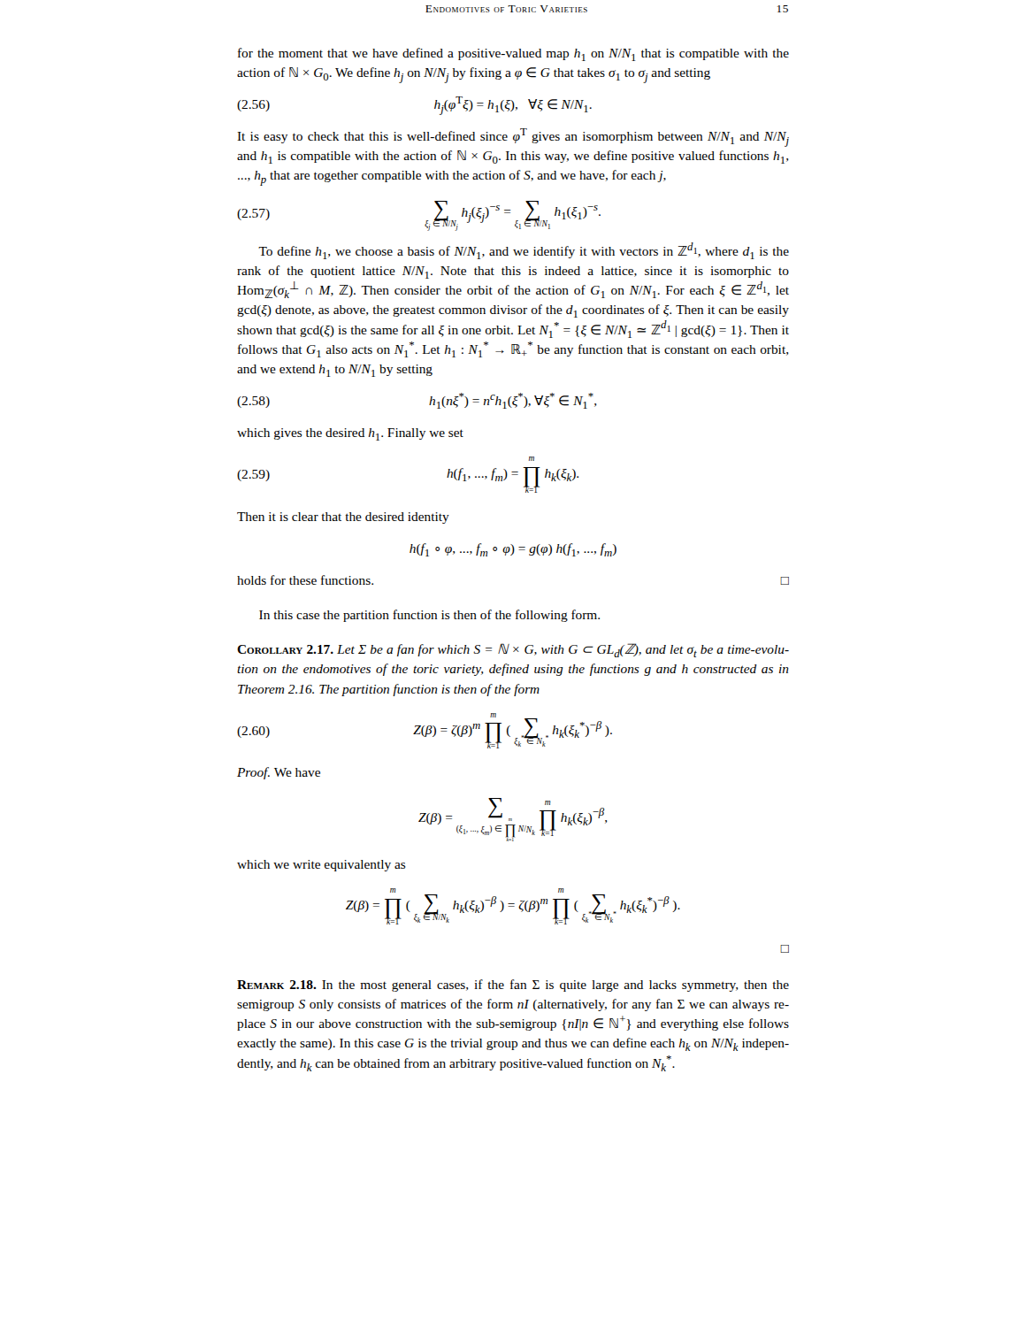Endomotives of Toric Varieties 15
for the moment that we have defined a positive-valued map h1 on N/N1 that is compatible with the action of ℕ × G0. We define hj on N/Nj by fixing a φ ∈ G that takes σ1 to σj and setting
(2.56) hj(φTξ) = h1(ξ), ∀ξ ∈ N/N1.
It is easy to check that this is well-defined since φT gives an isomorphism between N/N1 and N/Nj and h1 is compatible with the action of ℕ × G0. In this way, we define positive valued functions h1, ..., hp that are together compatible with the action of S, and we have, for each j,
(2.57) ∑ξj ∈ N/Nj hj(ξj)−s = ∑ξ1 ∈ N/N1 h1(ξ1)−s.
To define h1, we choose a basis of N/N1, and we identify it with vectors in ℤd1, where d1 is the rank of the quotient lattice N/N1. Note that this is indeed a lattice, since it is isomorphic to Homℤ(σk⊥ ∩ M, ℤ). Then consider the orbit of the action of G1 on N/N1. For each ξ ∈ ℤd1, let gcd(ξ) denote, as above, the greatest common divisor of the d1 coordinates of ξ. Then it can be easily shown that gcd(ξ) is the same for all ξ in one orbit. Let N1* = {ξ ∈ N/N1 ≃ ℤd1 | gcd(ξ) = 1}. Then it follows that G1 also acts on N1*. Let h1 : N1* → ℝ+* be any function that is constant on each orbit, and we extend h1 to N/N1 by setting
(2.58) h1(nξ*) = nc h1(ξ*), ∀ξ* ∈ N1*,
which gives the desired h1. Finally we set
(2.59) h(f1, ..., fm) = m∏k=1 hk(ξk).
Then it is clear that the desired identity
h(f1 ∘ φ, ..., fm ∘ φ) = g(φ) h(f1, ..., fm)
holds for these functions. □
In this case the partition function is then of the following form.
Corollary 2.17. Let Σ be a fan for which S = ℕ × G, with G ⊂ GLd(ℤ), and let σt be a time-evolution on the endomotives of the toric variety, defined using the functions g and h constructed as in Theorem 2.16. The partition function is then of the form
(2.60) Z(β) = ζ(β)m m∏k=1 ( ∑ξk* ∈ Nk* hk(ξk*)−β ).
Proof. We have
Z(β) = ∑(ξ1, ..., ξm) ∈ m∏k=1 N/Nk m∏k=1 hk(ξk)−β,
which we write equivalently as
Z(β) = m∏k=1 ( ∑ξk ∈ N/Nk hk(ξk)−β ) = ζ(β)m m∏k=1 ( ∑ξk* ∈ Nk* hk(ξk*)−β ).
□
Remark 2.18. In the most general cases, if the fan Σ is quite large and lacks symmetry, then the semigroup S only consists of matrices of the form nI (alternatively, for any fan Σ we can always replace S in our above construction with the sub-semigroup {nI|n ∈ ℕ+} and everything else follows exactly the same). In this case G is the trivial group and thus we can define each hk on N/Nk independently, and hk can be obtained from an arbitrary positive-valued function on Nk*.